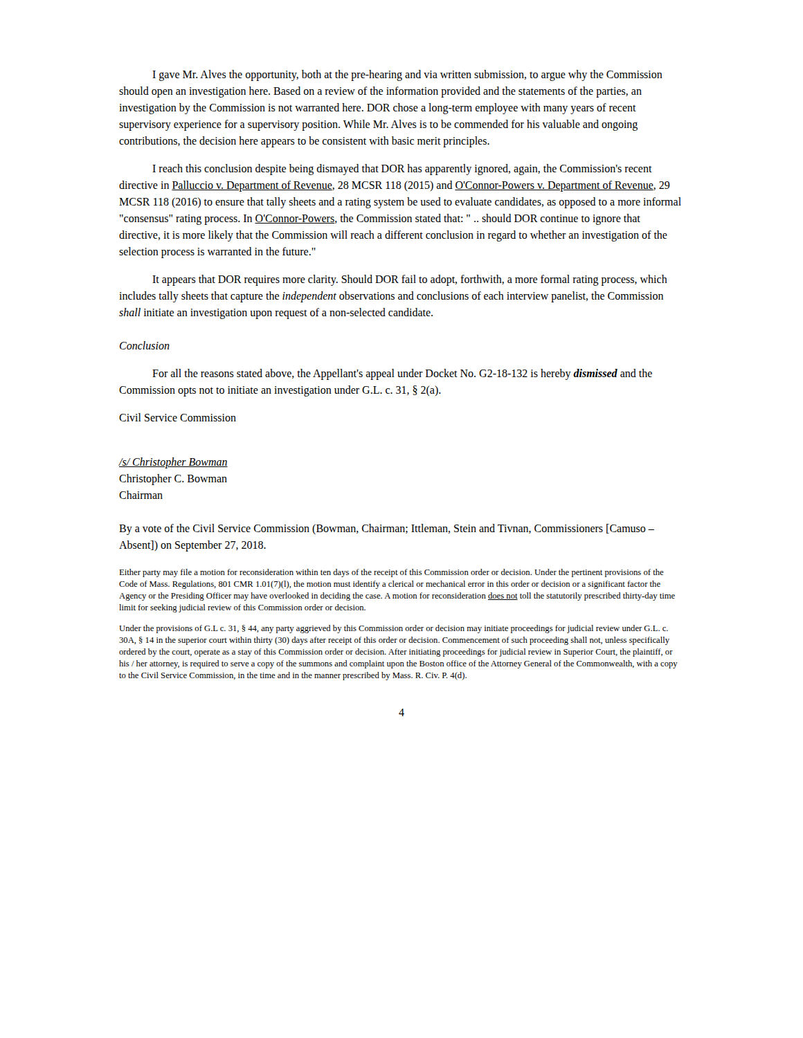I gave Mr. Alves the opportunity, both at the pre-hearing and via written submission, to argue why the Commission should open an investigation here. Based on a review of the information provided and the statements of the parties, an investigation by the Commission is not warranted here. DOR chose a long-term employee with many years of recent supervisory experience for a supervisory position. While Mr. Alves is to be commended for his valuable and ongoing contributions, the decision here appears to be consistent with basic merit principles.
I reach this conclusion despite being dismayed that DOR has apparently ignored, again, the Commission's recent directive in Palluccio v. Department of Revenue, 28 MCSR 118 (2015) and O'Connor-Powers v. Department of Revenue, 29 MCSR 118 (2016) to ensure that tally sheets and a rating system be used to evaluate candidates, as opposed to a more informal "consensus" rating process. In O'Connor-Powers, the Commission stated that: " .. should DOR continue to ignore that directive, it is more likely that the Commission will reach a different conclusion in regard to whether an investigation of the selection process is warranted in the future."
It appears that DOR requires more clarity. Should DOR fail to adopt, forthwith, a more formal rating process, which includes tally sheets that capture the independent observations and conclusions of each interview panelist, the Commission shall initiate an investigation upon request of a non-selected candidate.
Conclusion
For all the reasons stated above, the Appellant's appeal under Docket No. G2-18-132 is hereby dismissed and the Commission opts not to initiate an investigation under G.L. c. 31, § 2(a).
Civil Service Commission
/s/ Christopher Bowman
Christopher C. Bowman
Chairman
By a vote of the Civil Service Commission (Bowman, Chairman; Ittleman, Stein and Tivnan, Commissioners [Camuso – Absent]) on September 27, 2018.
Either party may file a motion for reconsideration within ten days of the receipt of this Commission order or decision. Under the pertinent provisions of the Code of Mass. Regulations, 801 CMR 1.01(7)(l), the motion must identify a clerical or mechanical error in this order or decision or a significant factor the Agency or the Presiding Officer may have overlooked in deciding the case. A motion for reconsideration does not toll the statutorily prescribed thirty-day time limit for seeking judicial review of this Commission order or decision.
Under the provisions of G.L c. 31, § 44, any party aggrieved by this Commission order or decision may initiate proceedings for judicial review under G.L. c. 30A, § 14 in the superior court within thirty (30) days after receipt of this order or decision. Commencement of such proceeding shall not, unless specifically ordered by the court, operate as a stay of this Commission order or decision. After initiating proceedings for judicial review in Superior Court, the plaintiff, or his / her attorney, is required to serve a copy of the summons and complaint upon the Boston office of the Attorney General of the Commonwealth, with a copy to the Civil Service Commission, in the time and in the manner prescribed by Mass. R. Civ. P. 4(d).
4